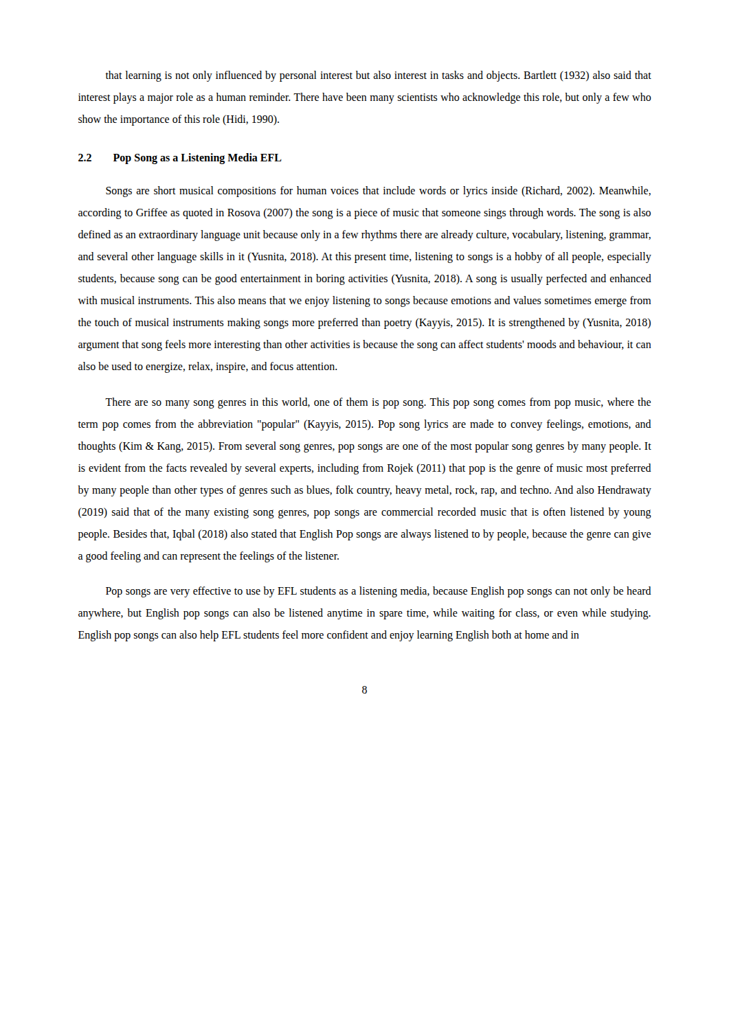that learning is not only influenced by personal interest but also interest in tasks and objects. Bartlett (1932) also said that interest plays a major role as a human reminder. There have been many scientists who acknowledge this role, but only a few who show the importance of this role (Hidi, 1990).
2.2 Pop Song as a Listening Media EFL
Songs are short musical compositions for human voices that include words or lyrics inside (Richard, 2002). Meanwhile, according to Griffee as quoted in Rosova (2007) the song is a piece of music that someone sings through words. The song is also defined as an extraordinary language unit because only in a few rhythms there are already culture, vocabulary, listening, grammar, and several other language skills in it (Yusnita, 2018). At this present time, listening to songs is a hobby of all people, especially students, because song can be good entertainment in boring activities (Yusnita, 2018). A song is usually perfected and enhanced with musical instruments. This also means that we enjoy listening to songs because emotions and values sometimes emerge from the touch of musical instruments making songs more preferred than poetry (Kayyis, 2015). It is strengthened by (Yusnita, 2018) argument that song feels more interesting than other activities is because the song can affect students' moods and behaviour, it can also be used to energize, relax, inspire, and focus attention.
There are so many song genres in this world, one of them is pop song. This pop song comes from pop music, where the term pop comes from the abbreviation "popular" (Kayyis, 2015). Pop song lyrics are made to convey feelings, emotions, and thoughts (Kim & Kang, 2015). From several song genres, pop songs are one of the most popular song genres by many people. It is evident from the facts revealed by several experts, including from Rojek (2011) that pop is the genre of music most preferred by many people than other types of genres such as blues, folk country, heavy metal, rock, rap, and techno. And also Hendrawaty (2019) said that of the many existing song genres, pop songs are commercial recorded music that is often listened by young people. Besides that, Iqbal (2018) also stated that English Pop songs are always listened to by people, because the genre can give a good feeling and can represent the feelings of the listener.
Pop songs are very effective to use by EFL students as a listening media, because English pop songs can not only be heard anywhere, but English pop songs can also be listened anytime in spare time, while waiting for class, or even while studying. English pop songs can also help EFL students feel more confident and enjoy learning English both at home and in
8